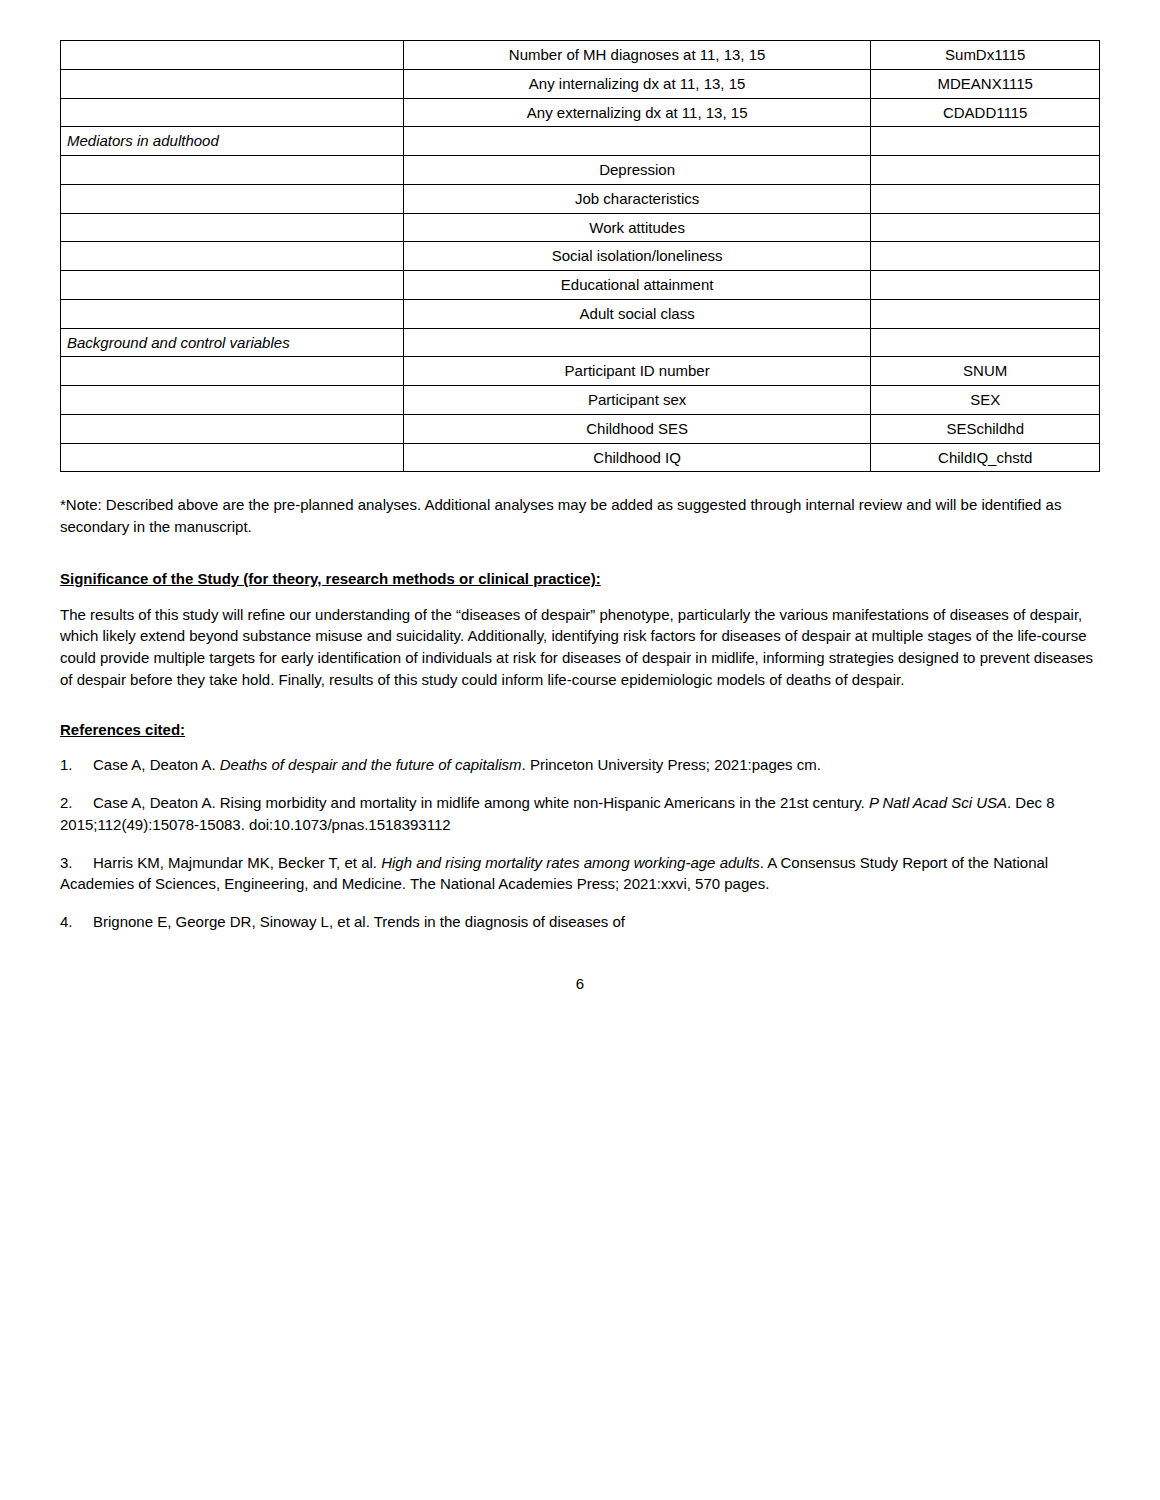| | Number of MH diagnoses at 11, 13, 15 | SumDx1115 |
| | Any internalizing dx at 11, 13, 15 | MDEANX1115 |
| | Any externalizing dx at 11, 13, 15 | CDADD1115 |
| Mediators in adulthood | | |
| | Depression | |
| | Job characteristics | |
| | Work attitudes | |
| | Social isolation/loneliness | |
| | Educational attainment | |
| | Adult social class | |
| Background and control variables | | |
| | Participant ID number | SNUM |
| | Participant sex | SEX |
| | Childhood SES | SESchildhd |
| | Childhood IQ | ChildIQ_chstd |
*Note: Described above are the pre-planned analyses. Additional analyses may be added as suggested through internal review and will be identified as secondary in the manuscript.
Significance of the Study (for theory, research methods or clinical practice):
The results of this study will refine our understanding of the “diseases of despair” phenotype, particularly the various manifestations of diseases of despair, which likely extend beyond substance misuse and suicidality. Additionally, identifying risk factors for diseases of despair at multiple stages of the life-course could provide multiple targets for early identification of individuals at risk for diseases of despair in midlife, informing strategies designed to prevent diseases of despair before they take hold. Finally, results of this study could inform life-course epidemiologic models of deaths of despair.
References cited:
1. Case A, Deaton A. Deaths of despair and the future of capitalism. Princeton University Press; 2021:pages cm.
2. Case A, Deaton A. Rising morbidity and mortality in midlife among white non-Hispanic Americans in the 21st century. P Natl Acad Sci USA. Dec 8 2015;112(49):15078-15083. doi:10.1073/pnas.1518393112
3. Harris KM, Majmundar MK, Becker T, et al. High and rising mortality rates among working-age adults. A Consensus Study Report of the National Academies of Sciences, Engineering, and Medicine. The National Academies Press; 2021:xxvi, 570 pages.
4. Brignone E, George DR, Sinoway L, et al. Trends in the diagnosis of diseases of
6